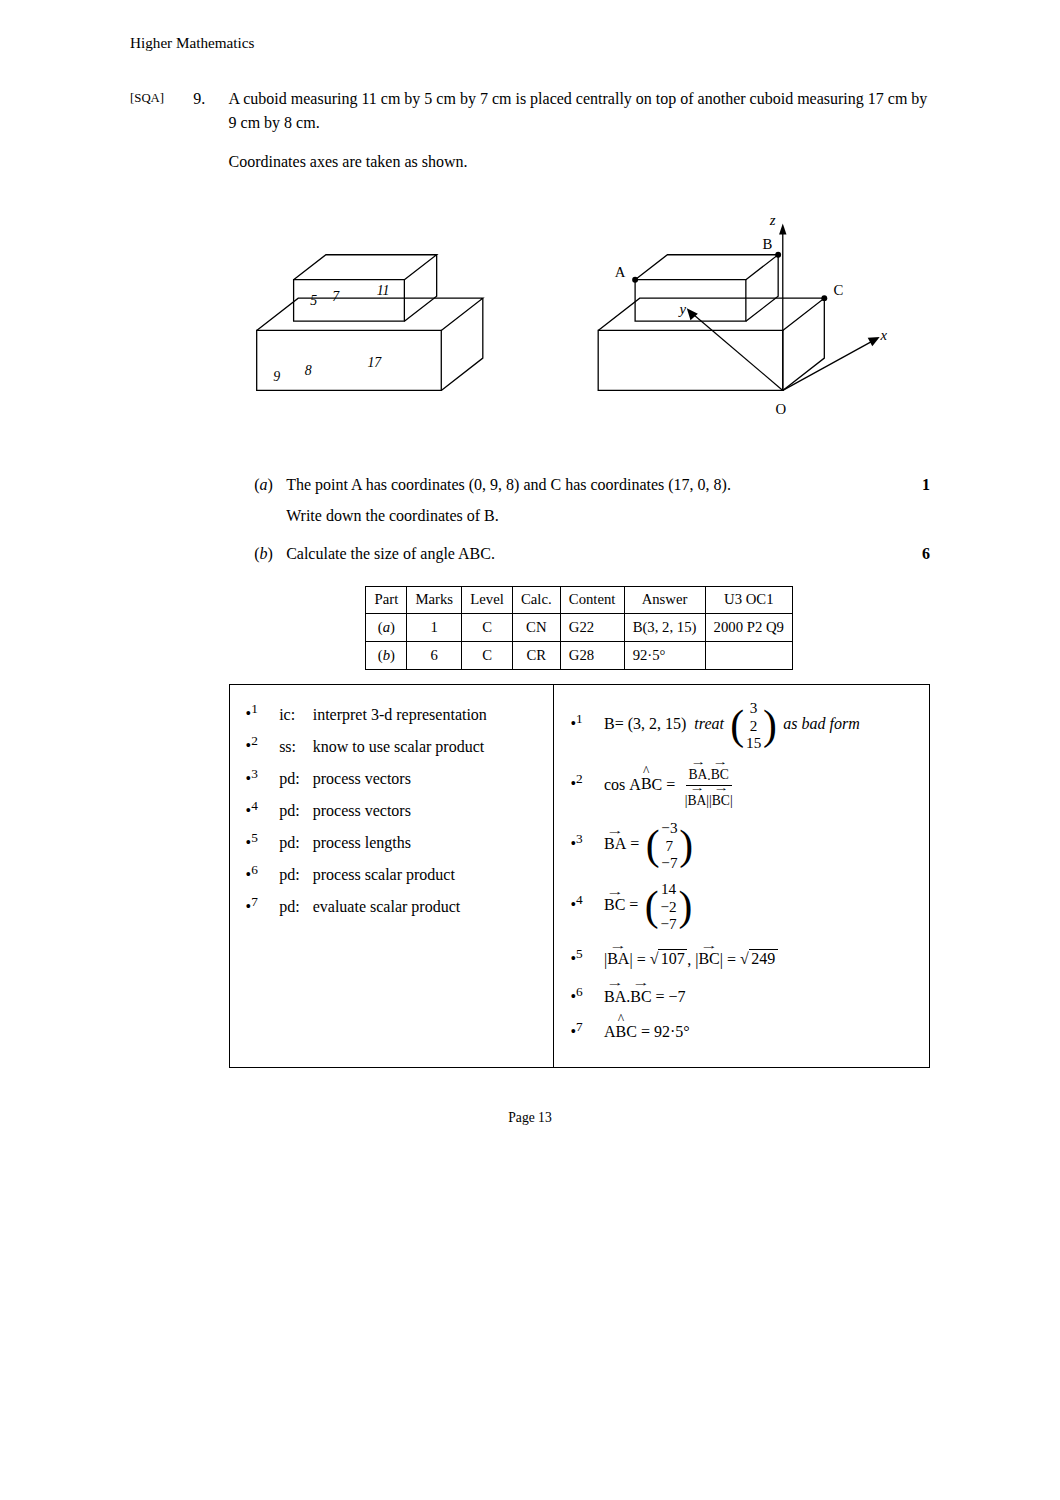Higher Mathematics
[SQA]
9.
A cuboid measuring 11 cm by 5 cm by 7 cm is placed centrally on top of another cuboid measuring 17 cm by 9 cm by 8 cm.
Coordinates axes are taken as shown.
5 7 11 9 8 17 A B C O z x y
(a)
The point A has coordinates (0, 9, 8) and C has coordinates (17, 0, 8).
Write down the coordinates of B.
1
(b)
Calculate the size of angle ABC.
6
| Part | Marks | Level | Calc. | Content | Answer | U3 OC1 |
| --- | --- | --- | --- | --- | --- | --- |
| ( a ) | 1 | C | CN | G22 | B(3, 2, 15) | 2000 P2 Q9 |
| ( b ) | 6 | C | CR | G28 | 92·5° | |
•1
ic:
interpret 3-d representation
•2
ss:
know to use scalar product
•3
pd:
process vectors
•4
pd:
process vectors
•5
pd:
process lengths
•6
pd:
process scalar product
•7
pd:
evaluate scalar product
•1
B= (3, 2, 15) treat (3215) as bad form
•2
cos ABC = BA.BC |BA||BC|
•3
BA = (−37−7)
•4
BC = (14−2−7)
•5
|BA| = √107, |BC| = √249
•6
BA.BC = −7
•7
ABC = 92·5°
Page 13